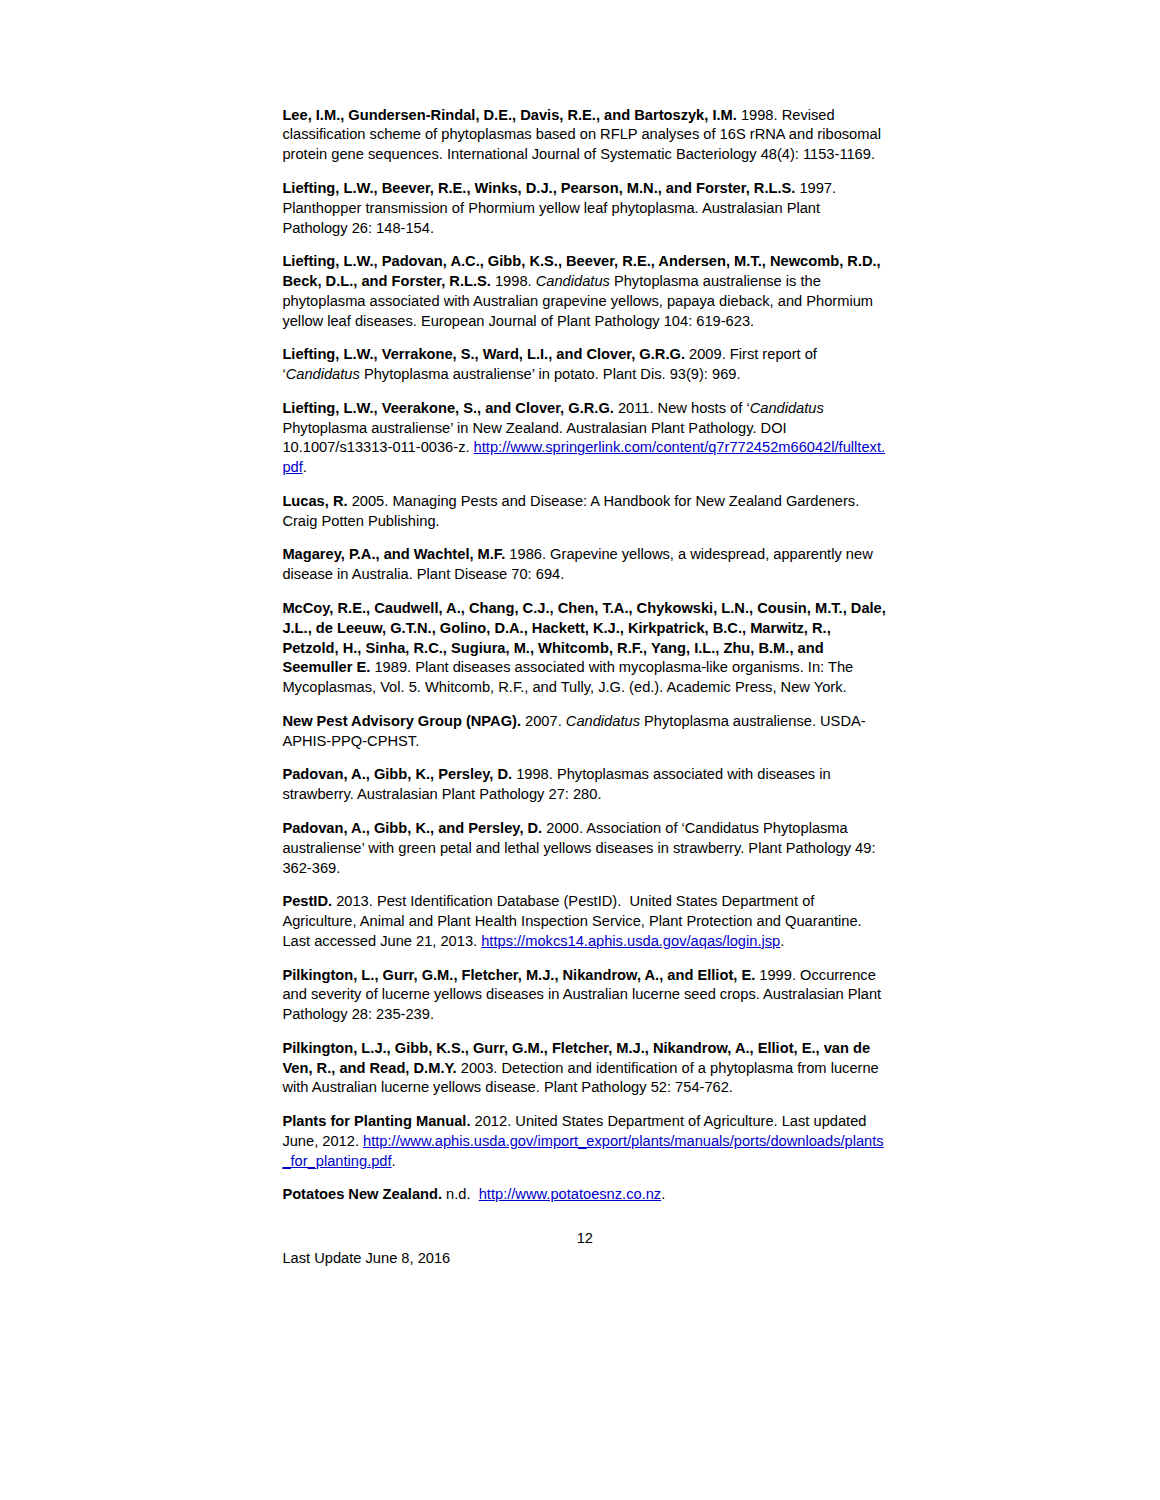Lee, I.M., Gundersen-Rindal, D.E., Davis, R.E., and Bartoszyk, I.M. 1998. Revised classification scheme of phytoplasmas based on RFLP analyses of 16S rRNA and ribosomal protein gene sequences. International Journal of Systematic Bacteriology 48(4): 1153-1169.
Liefting, L.W., Beever, R.E., Winks, D.J., Pearson, M.N., and Forster, R.L.S. 1997. Planthopper transmission of Phormium yellow leaf phytoplasma. Australasian Plant Pathology 26: 148-154.
Liefting, L.W., Padovan, A.C., Gibb, K.S., Beever, R.E., Andersen, M.T., Newcomb, R.D., Beck, D.L., and Forster, R.L.S. 1998. Candidatus Phytoplasma australiense is the phytoplasma associated with Australian grapevine yellows, papaya dieback, and Phormium yellow leaf diseases. European Journal of Plant Pathology 104: 619-623.
Liefting, L.W., Verrakone, S., Ward, L.I., and Clover, G.R.G. 2009. First report of ‘Candidatus Phytoplasma australiense’ in potato. Plant Dis. 93(9): 969.
Liefting, L.W., Veerakone, S., and Clover, G.R.G. 2011. New hosts of ‘Candidatus Phytoplasma australiense’ in New Zealand. Australasian Plant Pathology. DOI 10.1007/s13313-011-0036-z. http://www.springerlink.com/content/q7r772452m66042l/fulltext.pdf.
Lucas, R. 2005. Managing Pests and Disease: A Handbook for New Zealand Gardeners. Craig Potten Publishing.
Magarey, P.A., and Wachtel, M.F. 1986. Grapevine yellows, a widespread, apparently new disease in Australia. Plant Disease 70: 694.
McCoy, R.E., Caudwell, A., Chang, C.J., Chen, T.A., Chykowski, L.N., Cousin, M.T., Dale, J.L., de Leeuw, G.T.N., Golino, D.A., Hackett, K.J., Kirkpatrick, B.C., Marwitz, R., Petzold, H., Sinha, R.C., Sugiura, M., Whitcomb, R.F., Yang, I.L., Zhu, B.M., and Seemuller E. 1989. Plant diseases associated with mycoplasma-like organisms. In: The Mycoplasmas, Vol. 5. Whitcomb, R.F., and Tully, J.G. (ed.). Academic Press, New York.
New Pest Advisory Group (NPAG). 2007. Candidatus Phytoplasma australiense. USDA-APHIS-PPQ-CPHST.
Padovan, A., Gibb, K., Persley, D. 1998. Phytoplasmas associated with diseases in strawberry. Australasian Plant Pathology 27: 280.
Padovan, A., Gibb, K., and Persley, D. 2000. Association of ‘Candidatus Phytoplasma australiense’ with green petal and lethal yellows diseases in strawberry. Plant Pathology 49: 362-369.
PestID. 2013. Pest Identification Database (PestID). United States Department of Agriculture, Animal and Plant Health Inspection Service, Plant Protection and Quarantine. Last accessed June 21, 2013. https://mokcs14.aphis.usda.gov/aqas/login.jsp.
Pilkington, L., Gurr, G.M., Fletcher, M.J., Nikandrow, A., and Elliot, E. 1999. Occurrence and severity of lucerne yellows diseases in Australian lucerne seed crops. Australasian Plant Pathology 28: 235-239.
Pilkington, L.J., Gibb, K.S., Gurr, G.M., Fletcher, M.J., Nikandrow, A., Elliot, E., van de Ven, R., and Read, D.M.Y. 2003. Detection and identification of a phytoplasma from lucerne with Australian lucerne yellows disease. Plant Pathology 52: 754-762.
Plants for Planting Manual. 2012. United States Department of Agriculture. Last updated June, 2012. http://www.aphis.usda.gov/import_export/plants/manuals/ports/downloads/plants_for_planting.pdf.
Potatoes New Zealand. n.d. http://www.potatoesnz.co.nz.
12
Last Update June 8, 2016